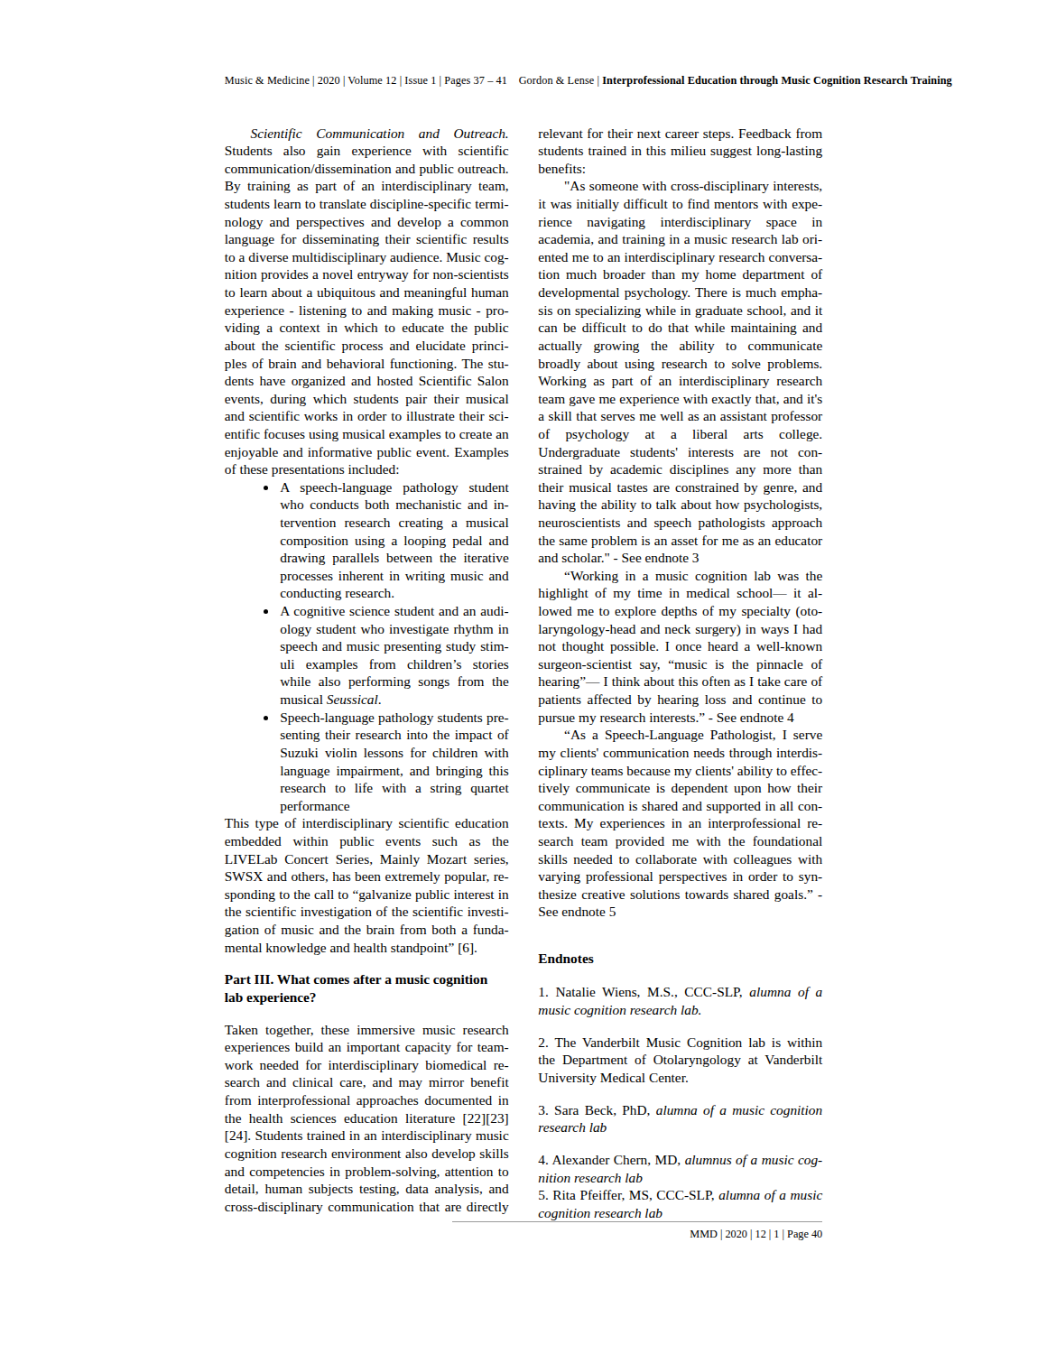Music & Medicine | 2020 | Volume 12 | Issue 1 | Pages 37 – 41 Gordon & Lense | Interprofessional Education through Music Cognition Research Training
Scientific Communication and Outreach. Students also gain experience with scientific communication/dissemination and public outreach. By training as part of an interdisciplinary team, students learn to translate discipline-specific terminology and perspectives and develop a common language for disseminating their scientific results to a diverse multidisciplinary audience. Music cognition provides a novel entryway for non-scientists to learn about a ubiquitous and meaningful human experience - listening to and making music - providing a context in which to educate the public about the scientific process and elucidate principles of brain and behavioral functioning. The students have organized and hosted Scientific Salon events, during which students pair their musical and scientific works in order to illustrate their scientific focuses using musical examples to create an enjoyable and informative public event. Examples of these presentations included:
A speech-language pathology student who conducts both mechanistic and intervention research creating a musical composition using a looping pedal and drawing parallels between the iterative processes inherent in writing music and conducting research.
A cognitive science student and an audiology student who investigate rhythm in speech and music presenting study stimuli examples from children’s stories while also performing songs from the musical Seussical.
Speech-language pathology students presenting their research into the impact of Suzuki violin lessons for children with language impairment, and bringing this research to life with a string quartet performance
This type of interdisciplinary scientific education embedded within public events such as the LIVELab Concert Series, Mainly Mozart series, SWSX and others, has been extremely popular, responding to the call to “galvanize public interest in the scientific investigation of the scientific investigation of music and the brain from both a fundamental knowledge and health standpoint” [6].
Part III. What comes after a music cognition lab experience?
Taken together, these immersive music research experiences build an important capacity for teamwork needed for interdisciplinary biomedical research and clinical care, and may mirror benefit from interprofessional approaches documented in the health sciences education literature [22][23][24]. Students trained in an interdisciplinary music cognition research environment also develop skills and competencies in problem-solving, attention to detail, human subjects testing, data analysis, and cross-disciplinary communication that are directly relevant for their next career steps. Feedback from students trained in this milieu suggest long-lasting benefits:
"As someone with cross-disciplinary interests, it was initially difficult to find mentors with experience navigating interdisciplinary space in academia, and training in a music research lab oriented me to an interdisciplinary research conversation much broader than my home department of developmental psychology. There is much emphasis on specializing while in graduate school, and it can be difficult to do that while maintaining and actually growing the ability to communicate broadly about using research to solve problems. Working as part of an interdisciplinary research team gave me experience with exactly that, and it's a skill that serves me well as an assistant professor of psychology at a liberal arts college. Undergraduate students' interests are not constrained by academic disciplines any more than their musical tastes are constrained by genre, and having the ability to talk about how psychologists, neuroscientists and speech pathologists approach the same problem is an asset for me as an educator and scholar." - See endnote 3
“Working in a music cognition lab was the highlight of my time in medical school— it allowed me to explore depths of my specialty (otolaryngology-head and neck surgery) in ways I had not thought possible. I once heard a well-known surgeon-scientist say, “music is the pinnacle of hearing”— I think about this often as I take care of patients affected by hearing loss and continue to pursue my research interests.” - See endnote 4
“As a Speech-Language Pathologist, I serve my clients' communication needs through interdisciplinary teams because my clients' ability to effectively communicate is dependent upon how their communication is shared and supported in all contexts. My experiences in an interprofessional research team provided me with the foundational skills needed to collaborate with colleagues with varying professional perspectives in order to synthesize creative solutions towards shared goals.” - See endnote 5
Endnotes
1. Natalie Wiens, M.S., CCC-SLP, alumna of a music cognition research lab.
2. The Vanderbilt Music Cognition lab is within the Department of Otolaryngology at Vanderbilt University Medical Center.
3. Sara Beck, PhD, alumna of a music cognition research lab
4. Alexander Chern, MD, alumnus of a music cognition research lab
5. Rita Pfeiffer, MS, CCC-SLP, alumna of a music cognition research lab
MMD | 2020 | 12 | 1 | Page 40